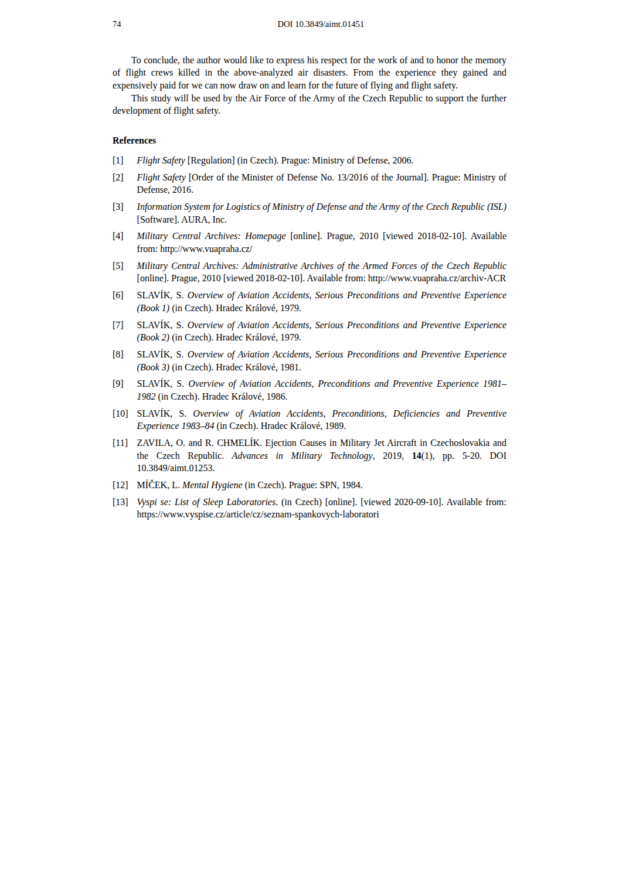74 DOI 10.3849/aimt.01451
To conclude, the author would like to express his respect for the work of and to honor the memory of flight crews killed in the above-analyzed air disasters. From the experience they gained and expensively paid for we can now draw on and learn for the future of flying and flight safety.
This study will be used by the Air Force of the Army of the Czech Republic to support the further development of flight safety.
References
[1] Flight Safety [Regulation] (in Czech). Prague: Ministry of Defense, 2006.
[2] Flight Safety [Order of the Minister of Defense No. 13/2016 of the Journal]. Prague: Ministry of Defense, 2016.
[3] Information System for Logistics of Ministry of Defense and the Army of the Czech Republic (ISL) [Software]. AURA, Inc.
[4] Military Central Archives: Homepage [online]. Prague, 2010 [viewed 2018-02-10]. Available from: http://www.vuapraha.cz/
[5] Military Central Archives: Administrative Archives of the Armed Forces of the Czech Republic [online]. Prague, 2010 [viewed 2018-02-10]. Available from: http://www.vuapraha.cz/archiv-ACR
[6] SLAVÍK, S. Overview of Aviation Accidents, Serious Preconditions and Preventive Experience (Book 1) (in Czech). Hradec Králové, 1979.
[7] SLAVÍK, S. Overview of Aviation Accidents, Serious Preconditions and Preventive Experience (Book 2) (in Czech). Hradec Králové, 1979.
[8] SLAVÍK, S. Overview of Aviation Accidents, Serious Preconditions and Preventive Experience (Book 3) (in Czech). Hradec Králové, 1981.
[9] SLAVÍK, S. Overview of Aviation Accidents, Preconditions and Preventive Experience 1981–1982 (in Czech). Hradec Králové, 1986.
[10] SLAVÍK, S. Overview of Aviation Accidents, Preconditions, Deficiencies and Preventive Experience 1983–84 (in Czech). Hradec Králové, 1989.
[11] ZAVILA, O. and R. CHMELÍK. Ejection Causes in Military Jet Aircraft in Czechoslovakia and the Czech Republic. Advances in Military Technology, 2019, 14(1), pp. 5-20. DOI 10.3849/aimt.01253.
[12] MÍČEK, L. Mental Hygiene (in Czech). Prague: SPN, 1984.
[13] Vyspi se: List of Sleep Laboratories. (in Czech) [online]. [viewed 2020-09-10]. Available from: https://www.vyspise.cz/article/cz/seznam-spankovych-laboratori